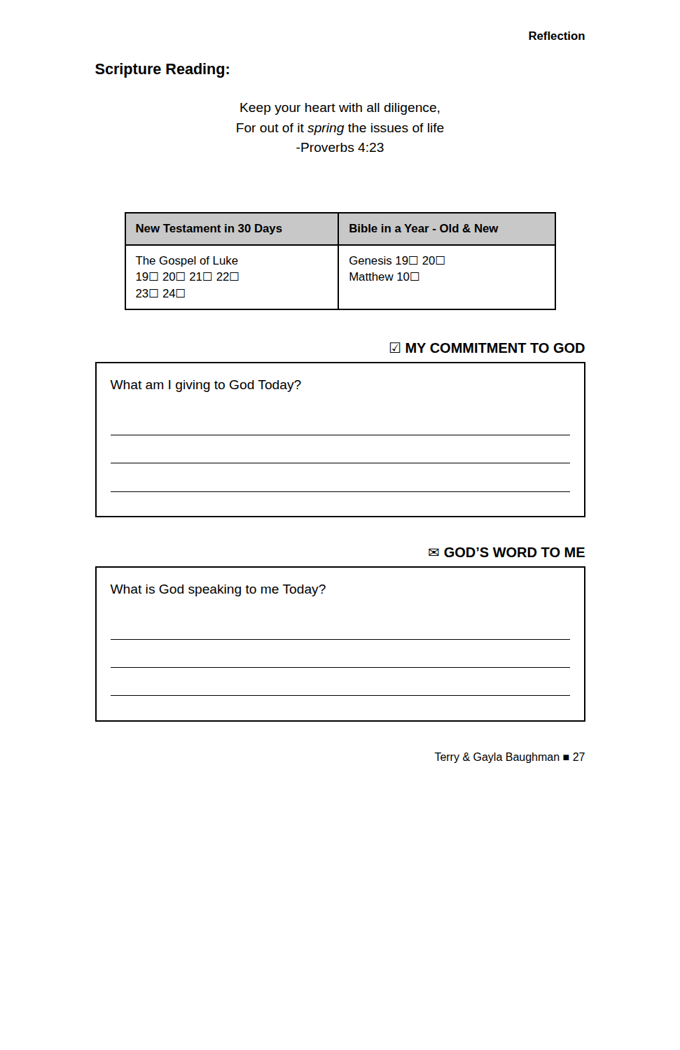Reflection
Scripture Reading:
Keep your heart with all diligence,
For out of it spring the issues of life
-Proverbs 4:23
| New Testament in 30 Days | Bible in a Year - Old & New |
| --- | --- |
| The Gospel of Luke 19 ☐ 20 ☐ 21 ☐ 22 ☐ 23 ☐ 24 ☐ | Genesis 19 ☐ 20 ☐ Matthew 10 ☐ |
☑ MY COMMITMENT TO GOD
What am I giving to God Today?
✉ GOD’S WORD TO ME
What is God speaking to me Today?
Terry & Gayla Baughman ■ 27